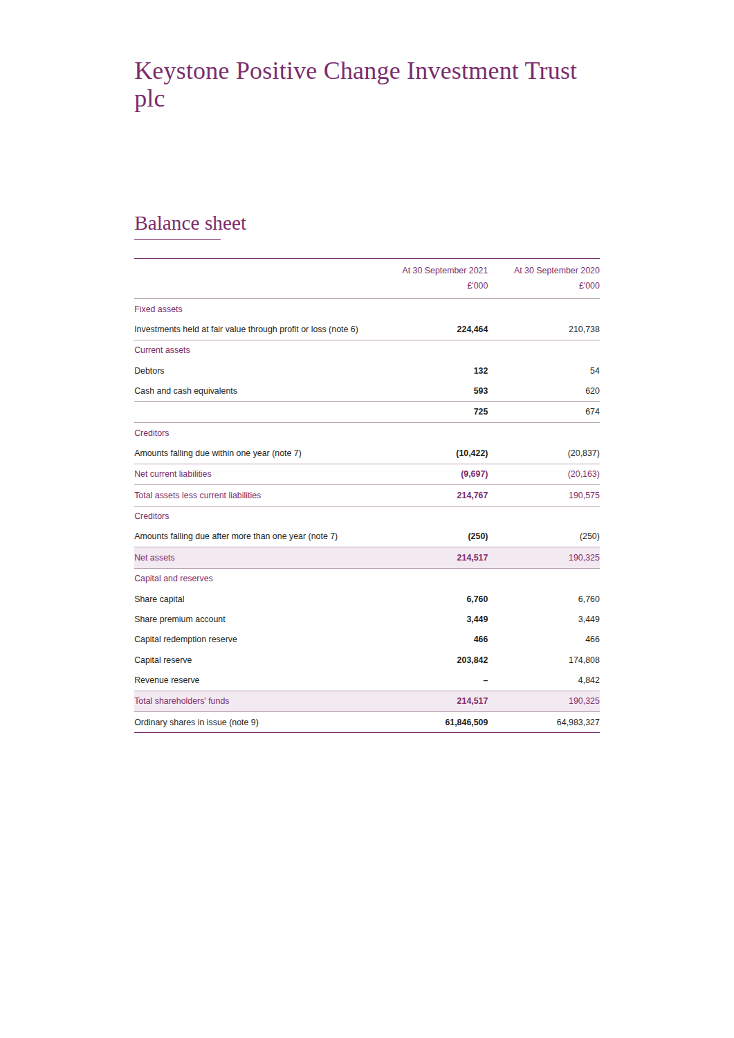Keystone Positive Change Investment Trust plc
Balance sheet
| | At 30 September 2021 | At 30 September 2020 |
| --- | --- | --- |
| | £'000 | £'000 |
| Fixed assets | | |
| Investments held at fair value through profit or loss (note 6) | 224,464 | 210,738 |
| Current assets | | |
| Debtors | 132 | 54 |
| Cash and cash equivalents | 593 | 620 |
| | 725 | 674 |
| Creditors | | |
| Amounts falling due within one year (note 7) | (10,422) | (20,837) |
| Net current liabilities | (9,697) | (20,163) |
| Total assets less current liabilities | 214,767 | 190,575 |
| Creditors | | |
| Amounts falling due after more than one year (note 7) | (250) | (250) |
| Net assets | 214,517 | 190,325 |
| Capital and reserves | | |
| Share capital | 6,760 | 6,760 |
| Share premium account | 3,449 | 3,449 |
| Capital redemption reserve | 466 | 466 |
| Capital reserve | 203,842 | 174,808 |
| Revenue reserve | – | 4,842 |
| Total shareholders' funds | 214,517 | 190,325 |
| Ordinary shares in issue (note 9) | 61,846,509 | 64,983,327 |